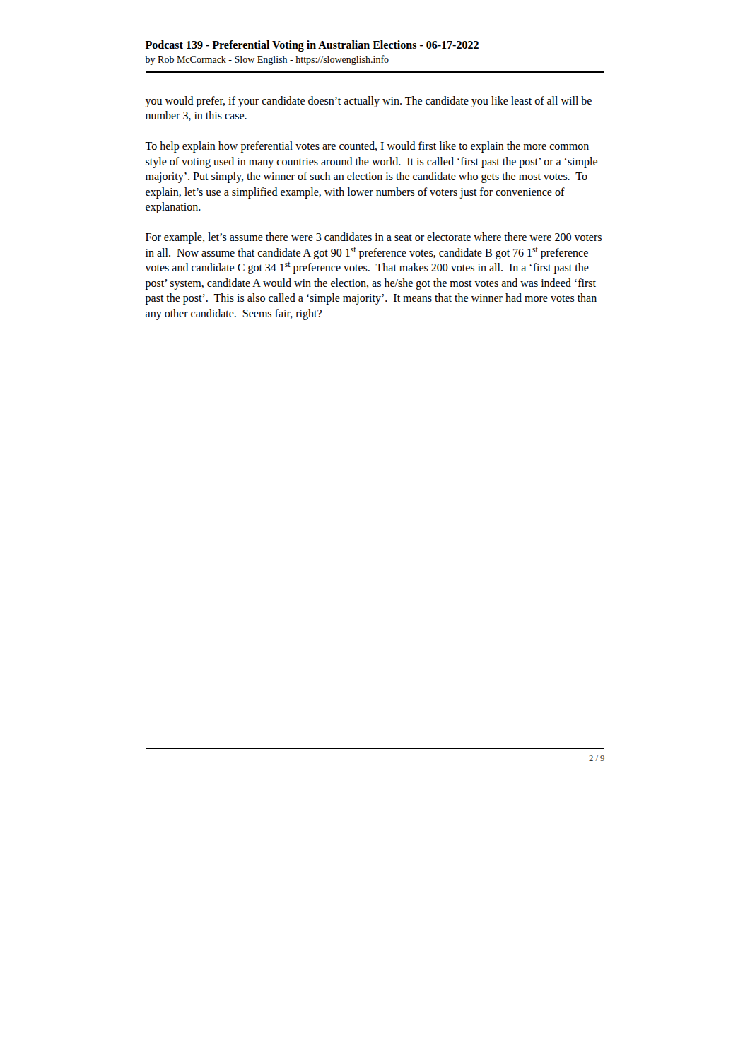Podcast 139 - Preferential Voting in Australian Elections - 06-17-2022
by Rob McCormack - Slow English - https://slowenglish.info
you would prefer, if your candidate doesn’t actually win. The candidate you like least of all will be number 3, in this case.
To help explain how preferential votes are counted, I would first like to explain the more common style of voting used in many countries around the world. It is called ‘first past the post’ or a ‘simple majority’. Put simply, the winner of such an election is the candidate who gets the most votes. To explain, let’s use a simplified example, with lower numbers of voters just for convenience of explanation.
For example, let’s assume there were 3 candidates in a seat or electorate where there were 200 voters in all. Now assume that candidate A got 90 1st preference votes, candidate B got 76 1st preference votes and candidate C got 34 1st preference votes. That makes 200 votes in all. In a ‘first past the post’ system, candidate A would win the election, as he/she got the most votes and was indeed ‘first past the post’. This is also called a ‘simple majority’. It means that the winner had more votes than any other candidate. Seems fair, right?
2 / 9